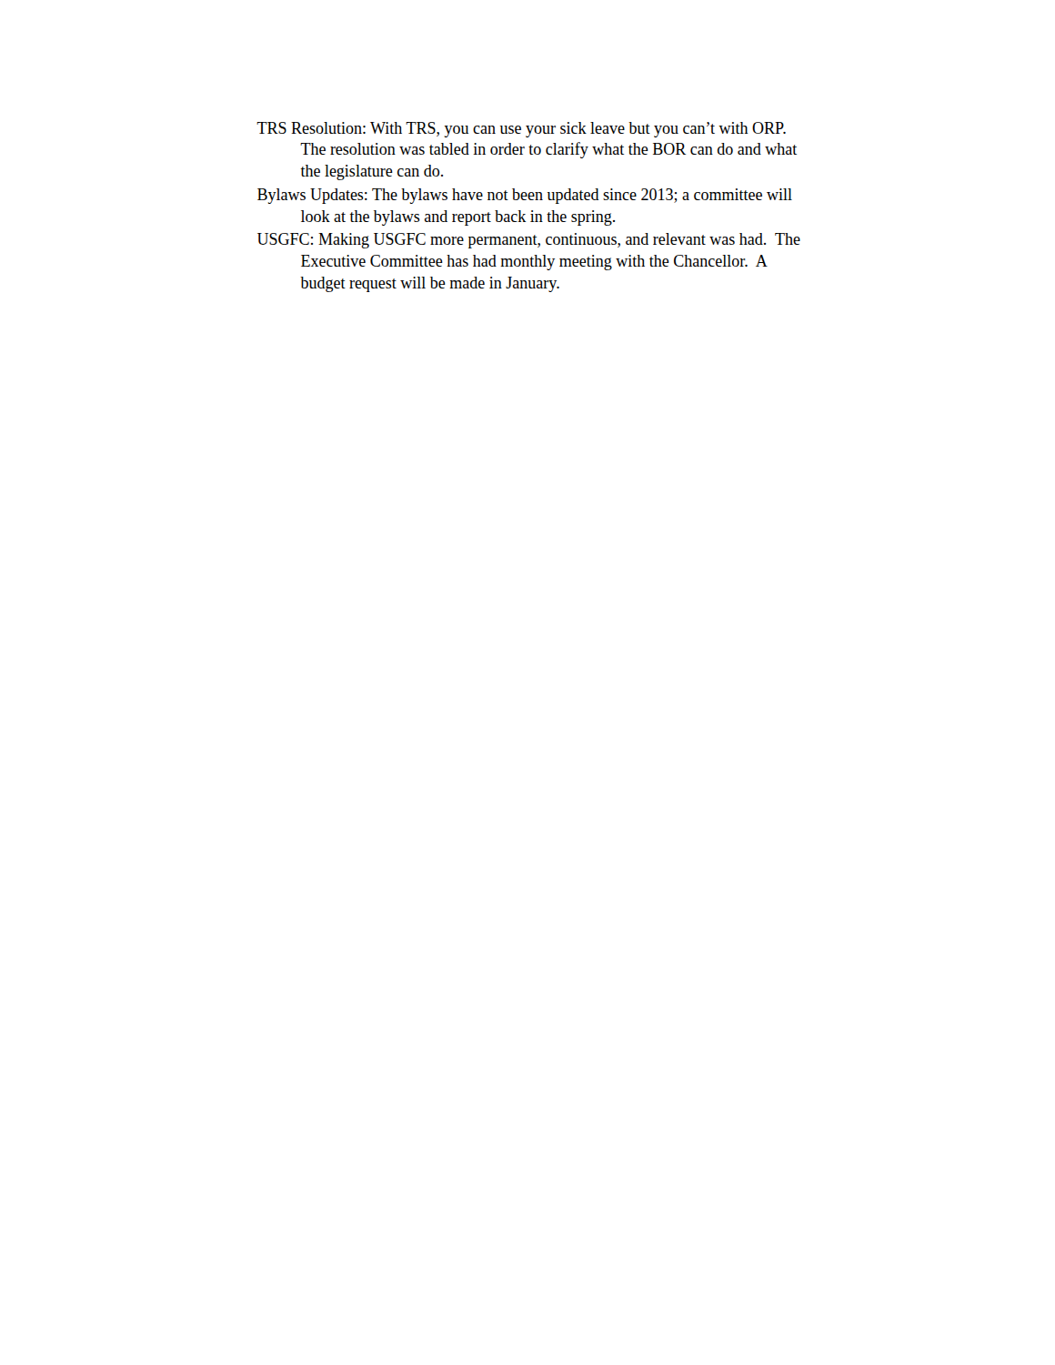TRS Resolution: With TRS, you can use your sick leave but you can’t with ORP. The resolution was tabled in order to clarify what the BOR can do and what the legislature can do.
Bylaws Updates: The bylaws have not been updated since 2013; a committee will look at the bylaws and report back in the spring.
USGFC: Making USGFC more permanent, continuous, and relevant was had. The Executive Committee has had monthly meeting with the Chancellor. A budget request will be made in January.